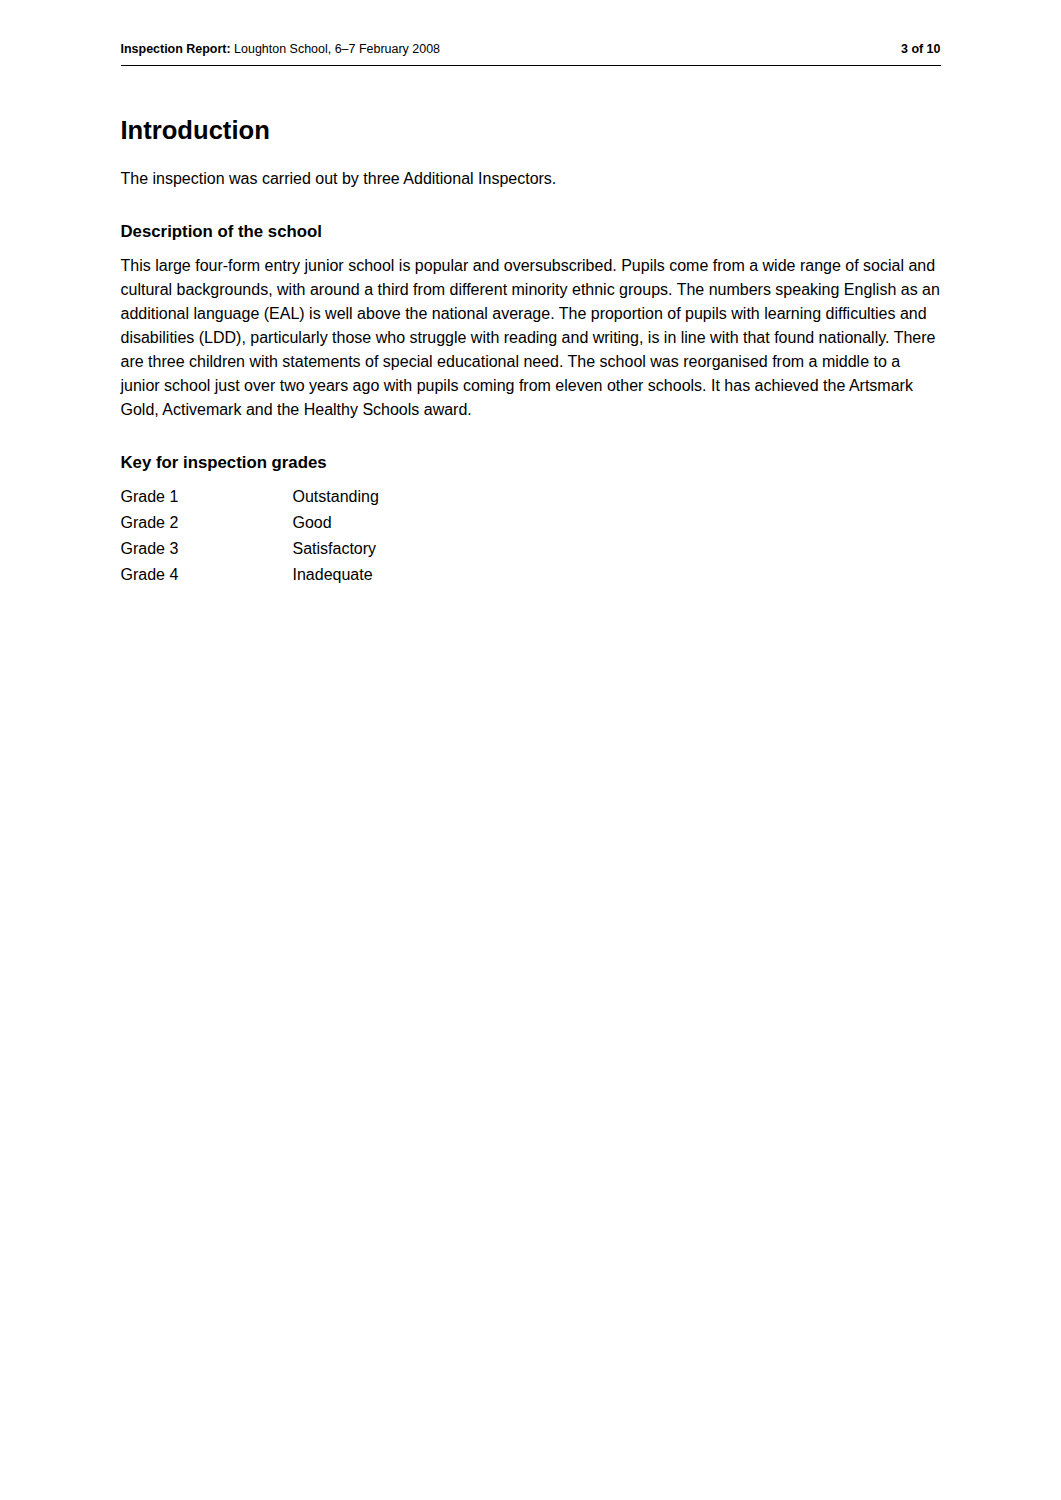Inspection Report: Loughton School, 6–7 February 2008 3 of 10
Introduction
The inspection was carried out by three Additional Inspectors.
Description of the school
This large four-form entry junior school is popular and oversubscribed. Pupils come from a wide range of social and cultural backgrounds, with around a third from different minority ethnic groups. The numbers speaking English as an additional language (EAL) is well above the national average. The proportion of pupils with learning difficulties and disabilities (LDD), particularly those who struggle with reading and writing, is in line with that found nationally. There are three children with statements of special educational need. The school was reorganised from a middle to a junior school just over two years ago with pupils coming from eleven other schools. It has achieved the Artsmark Gold, Activemark and the Healthy Schools award.
Key for inspection grades
| Grade 1 | Outstanding |
| Grade 2 | Good |
| Grade 3 | Satisfactory |
| Grade 4 | Inadequate |